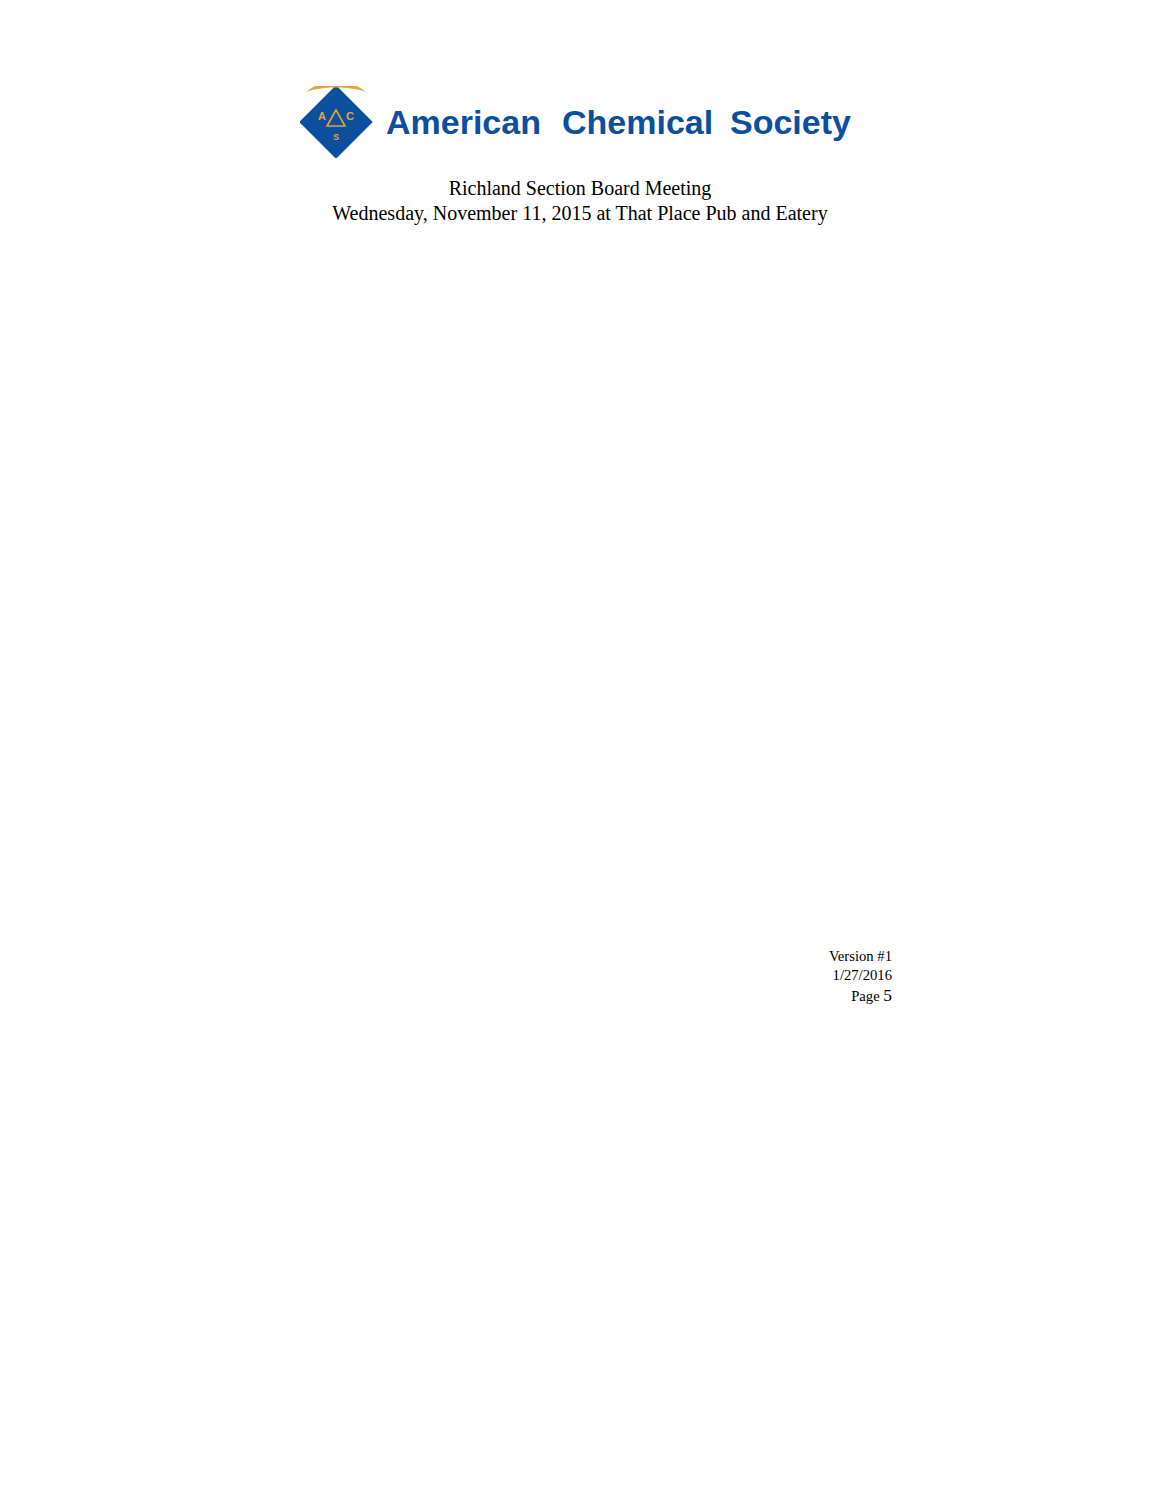A C S American Chemical Society
Richland Section Board Meeting
Wednesday, November 11, 2015 at That Place Pub and Eatery
Version #1
1/27/2016
Page 5